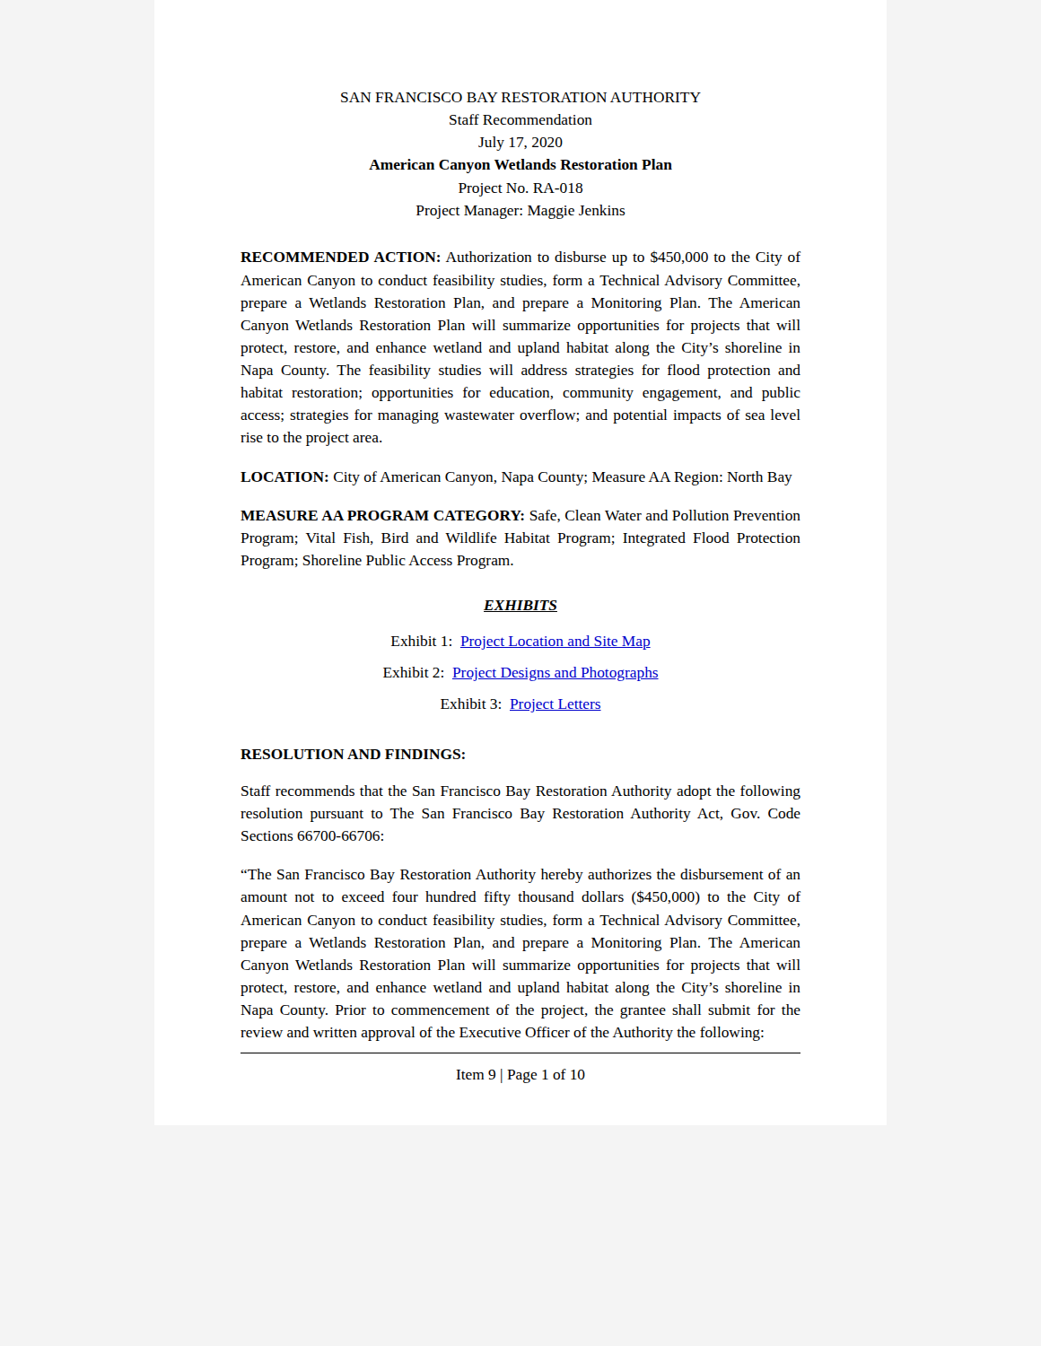SAN FRANCISCO BAY RESTORATION AUTHORITY
Staff Recommendation
July 17, 2020
American Canyon Wetlands Restoration Plan
Project No. RA-018
Project Manager: Maggie Jenkins
RECOMMENDED ACTION: Authorization to disburse up to $450,000 to the City of American Canyon to conduct feasibility studies, form a Technical Advisory Committee, prepare a Wetlands Restoration Plan, and prepare a Monitoring Plan. The American Canyon Wetlands Restoration Plan will summarize opportunities for projects that will protect, restore, and enhance wetland and upland habitat along the City’s shoreline in Napa County. The feasibility studies will address strategies for flood protection and habitat restoration; opportunities for education, community engagement, and public access; strategies for managing wastewater overflow; and potential impacts of sea level rise to the project area.
LOCATION: City of American Canyon, Napa County; Measure AA Region: North Bay
MEASURE AA PROGRAM CATEGORY: Safe, Clean Water and Pollution Prevention Program; Vital Fish, Bird and Wildlife Habitat Program; Integrated Flood Protection Program; Shoreline Public Access Program.
EXHIBITS
Exhibit 1: Project Location and Site Map
Exhibit 2: Project Designs and Photographs
Exhibit 3: Project Letters
RESOLUTION AND FINDINGS:
Staff recommends that the San Francisco Bay Restoration Authority adopt the following resolution pursuant to The San Francisco Bay Restoration Authority Act, Gov. Code Sections 66700-66706:
“The San Francisco Bay Restoration Authority hereby authorizes the disbursement of an amount not to exceed four hundred fifty thousand dollars ($450,000) to the City of American Canyon to conduct feasibility studies, form a Technical Advisory Committee, prepare a Wetlands Restoration Plan, and prepare a Monitoring Plan. The American Canyon Wetlands Restoration Plan will summarize opportunities for projects that will protect, restore, and enhance wetland and upland habitat along the City’s shoreline in Napa County. Prior to commencement of the project, the grantee shall submit for the review and written approval of the Executive Officer of the Authority the following:
Item 9 | Page 1 of 10